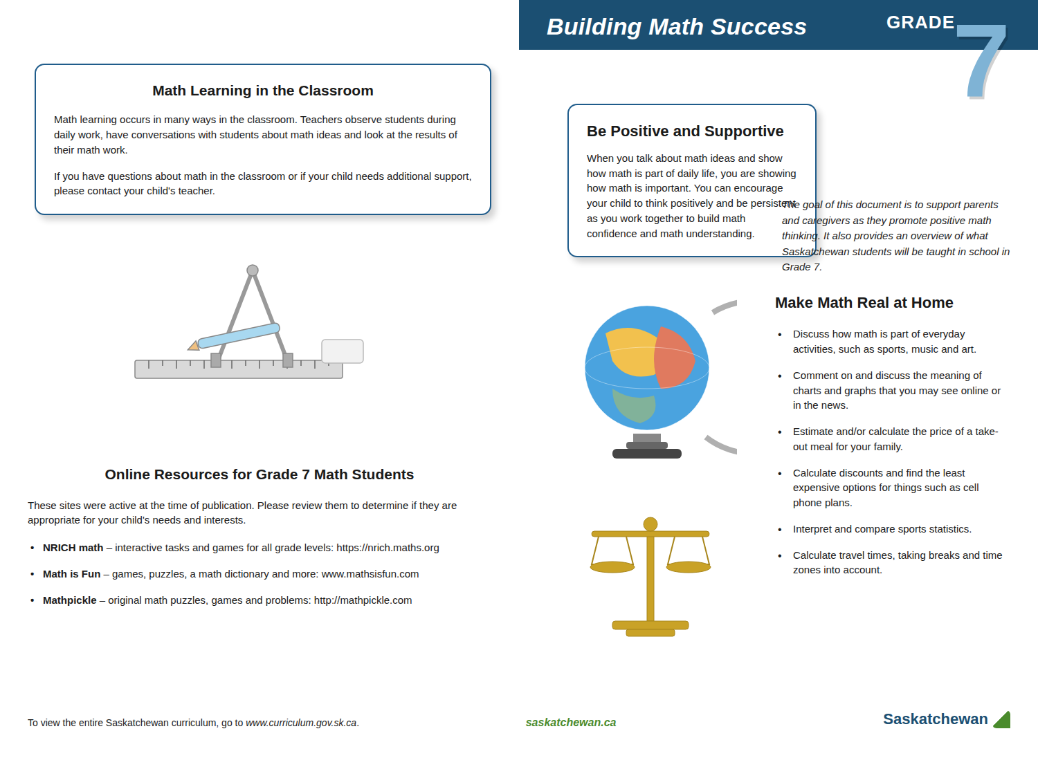Building Math Success
GRADE
7
Math Learning in the Classroom
Math learning occurs in many ways in the classroom. Teachers observe students during daily work, have conversations with students about math ideas and look at the results of their math work.
If you have questions about math in the classroom or if your child needs additional support, please contact your child's teacher.
Online Resources for Grade 7 Math Students
These sites were active at the time of publication. Please review them to determine if they are appropriate for your child's needs and interests.
NRICH math – interactive tasks and games for all grade levels: https://nrich.maths.org
Math is Fun – games, puzzles, a math dictionary and more: www.mathsisfun.com
Mathpickle – original math puzzles, games and problems: http://mathpickle.com
The goal of this document is to support parents and caregivers as they promote positive math thinking. It also provides an overview of what Saskatchewan students will be taught in school in Grade 7.
Be Positive and Supportive
When you talk about math ideas and show how math is part of daily life, you are showing how math is important. You can encourage your child to think positively and be persistent as you work together to build math confidence and math understanding.
Make Math Real at Home
Discuss how math is part of everyday activities, such as sports, music and art.
Comment on and discuss the meaning of charts and graphs that you may see online or in the news.
Estimate and/or calculate the price of a take-out meal for your family.
Calculate discounts and find the least expensive options for things such as cell phone plans.
Interpret and compare sports statistics.
Calculate travel times, taking breaks and time zones into account.
To view the entire Saskatchewan curriculum, go to www.curriculum.gov.sk.ca.
saskatchewan.ca
Saskatchewan